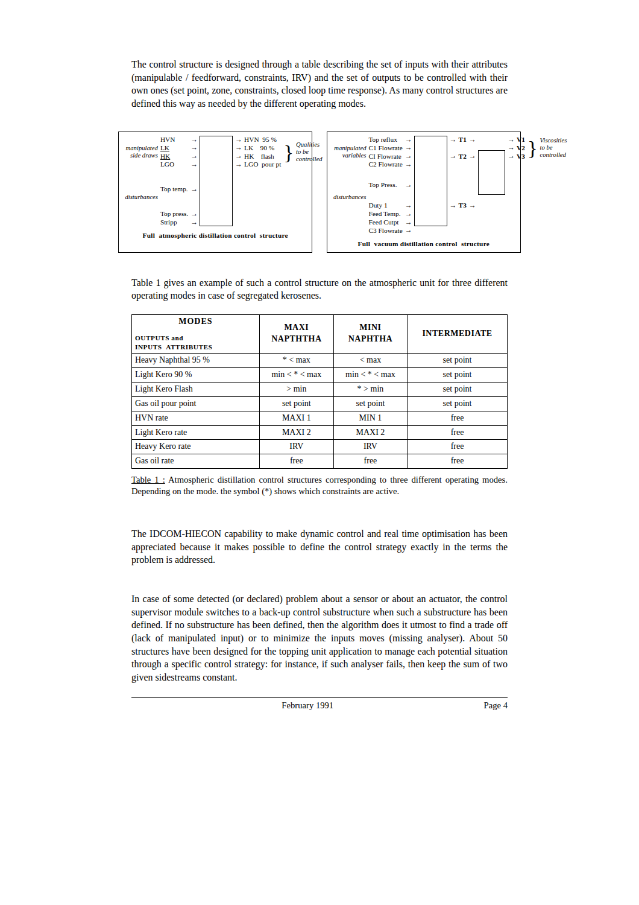The control structure is designed through a table describing the set of inputs with their attributes (manipulable / feedforward, constraints, IRV) and the set of outputs to be controlled with their own ones (set point, zone, constraints, closed loop time response). As many control structures are defined this way as needed by the different operating modes.
| manipulated side draws | HVN | → | | → | HVN 95 % | } | Qualities to be controlled |
| LK | → | → | LK 90 % |
| HK | → | → | HK flash |
| LGO | → | → | LGO pour pt |
| disturbances | Top temp. | → | |
| Top press. | → | |
| Stripp | → | |
Full atmospheric distillation control structure
| manipulated variables | Top reflux | → | | → | T1 | → | | → | V1 | } | Viscosities to be controlled |
| C1 Flowrate | → | | | | → | V2 |
| CI Flowrate | → | → | T2 | → | → | V3 |
| C2 Flowrate | → | |
| disturbances | Top Press. | → | |
| Duty 1 | → | → | T3 | → | |
| Feed Temp. | → | |
| Feed Cutpt | → | |
| | C3 Flowrate | → | |
Full vacuum distillation control structure
Table 1 gives an example of such a control structure on the atmospheric unit for three different operating modes in case of segregated kerosenes.
| MODES OUTPUTS and INPUTS ATTRIBUTES | MAXI NAPTHTHA | MINI NAPHTHA | INTERMEDIATE |
| --- | --- | --- | --- |
| Heavy Naphthal 95 % | * < max | < max | set point |
| Light Kero 90 % | min < * < max | min < * < max | set point |
| Light Kero Flash | > min | * > min | set point |
| Gas oil pour point | set point | set point | set point |
| HVN rate | MAXI 1 | MIN 1 | free |
| Light Kero rate | MAXI 2 | MAXI 2 | free |
| Heavy Kero rate | IRV | IRV | free |
| Gas oil rate | free | free | free |
Table 1 : Atmospheric distillation control structures corresponding to three different operating modes. Depending on the mode. the symbol (*) shows which constraints are active.
The IDCOM-HIECON capability to make dynamic control and real time optimisation has been appreciated because it makes possible to define the control strategy exactly in the terms the problem is addressed.
In case of some detected (or declared) problem about a sensor or about an actuator, the control supervisor module switches to a back-up control substructure when such a substructure has been defined. If no substructure has been defined, then the algorithm does it utmost to find a trade off (lack of manipulated input) or to minimize the inputs moves (missing analyser). About 50 structures have been designed for the topping unit application to manage each potential situation through a specific control strategy: for instance, if such analyser fails, then keep the sum of two given sidestreams constant.
February 1991 Page 4